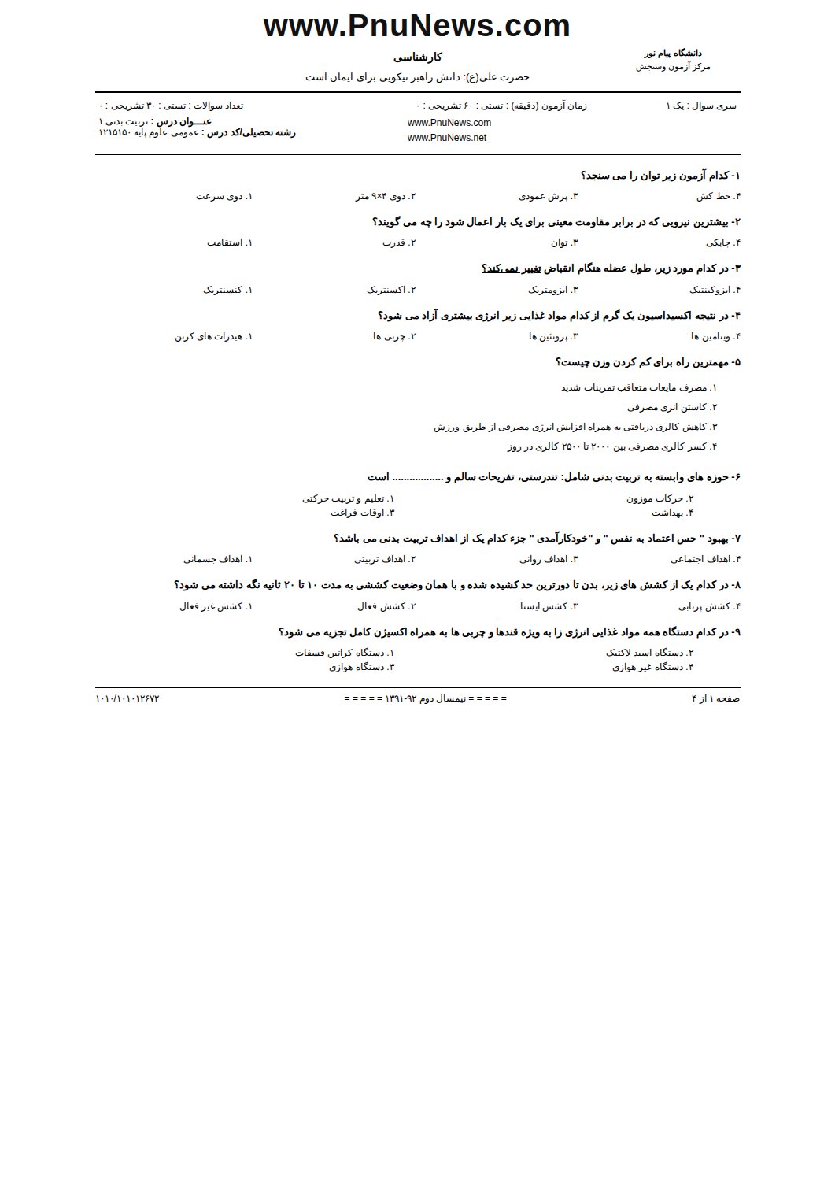www.PnuNews.com
دانشگاه پیام نور
مرکز آزمون وسنجش
کارشناسی
حضرت علی(ع): دانش راهبر نیکویی برای ایمان است
| سری سوال : یک ۱ | زمان آزمون (دقیقه) : تستی : ۶۰ تشریحی : ۰ | تعداد سوالات : تستی : ۳۰ تشریحی : ۰ |
| www.PnuNews.com www.PnuNews.net | عنـــوان درس : تربیت بدنی ۱ رشته تحصیلی/کد درس : عمومی علوم پایه ۱۲۱۵۱۵۰ |
۱- کدام آزمون زیر توان را می سنجد؟
۴. خط کش
۳. پرش عمودی
۲. دوی ۴×۹ متر
۱. دوی سرعت
۲- بیشترین نیرویی که در برابر مقاومت معینی برای یک بار اعمال شود را چه می گویند؟
۴. چابکی
۳. توان
۲. قدرت
۱. استقامت
۳- در کدام مورد زیر، طول عضله هنگام انقباض تغییر نمی‌کند؟
۴. ایزوکینتیک
۳. ایزومتریک
۲. اکسنتریک
۱. کنسنتریک
۴- در نتیجه اکسیداسیون یک گرم از کدام مواد غذایی زیر انرژی بیشتری آزاد می شود؟
۴. ویتامین ها
۳. پروتئین ها
۲. چربی ها
۱. هیدرات های کربن
۵- مهمترین راه برای کم کردن وزن چیست؟
۱. مصرف مایعات متعاقب تمرینات شدید
۲. کاستن انری مصرفی
۳. کاهش کالری دریافتی به همراه افزایش انرژی مصرفی از طریق ورزش
۴. کسر کالری مصرفی بین ۲۰۰۰ تا ۲۵۰۰ کالری در روز
۶- حوزه های وابسته به تربیت بدنی شامل: تندرستی، تفریحات سالم و .................. است
۲. حرکات موزون
۱. تعلیم و تربیت حرکتی
۴. بهداشت
۳. اوقات فراغت
۷- بهبود " حس اعتماد به نفس " و "خودکارآمدی " جزء کدام یک از اهداف تربیت بدنی می باشد؟
۴. اهداف اجتماعی
۳. اهداف روانی
۲. اهداف تربیتی
۱. اهداف جسمانی
۸- در کدام یک از کشش های زیر، بدن تا دورترین حد کشیده شده و با همان وضعیت کششی به مدت ۱۰ تا ۲۰ ثانیه نگه داشته می شود؟
۴. کشش پرتابی
۳. کشش ایستا
۲. کشش فعال
۱. کشش غیر فعال
۹- در کدام دستگاه همه مواد غذایی انرژی زا به ویژه قندها و چربی ها به همراه اکسیژن کامل تجزیه می شود؟
۲. دستگاه اسید لاکتیک
۱. دستگاه کراتین فسفات
۴. دستگاه غیر هوازی
۳. دستگاه هوازی
صفحه ۱ از ۴
= = = = = نیمسال دوم ۹۲-۱۳۹۱ = = = = =
۱۰۱۰/۱۰۱۰۱۲۶۷۲